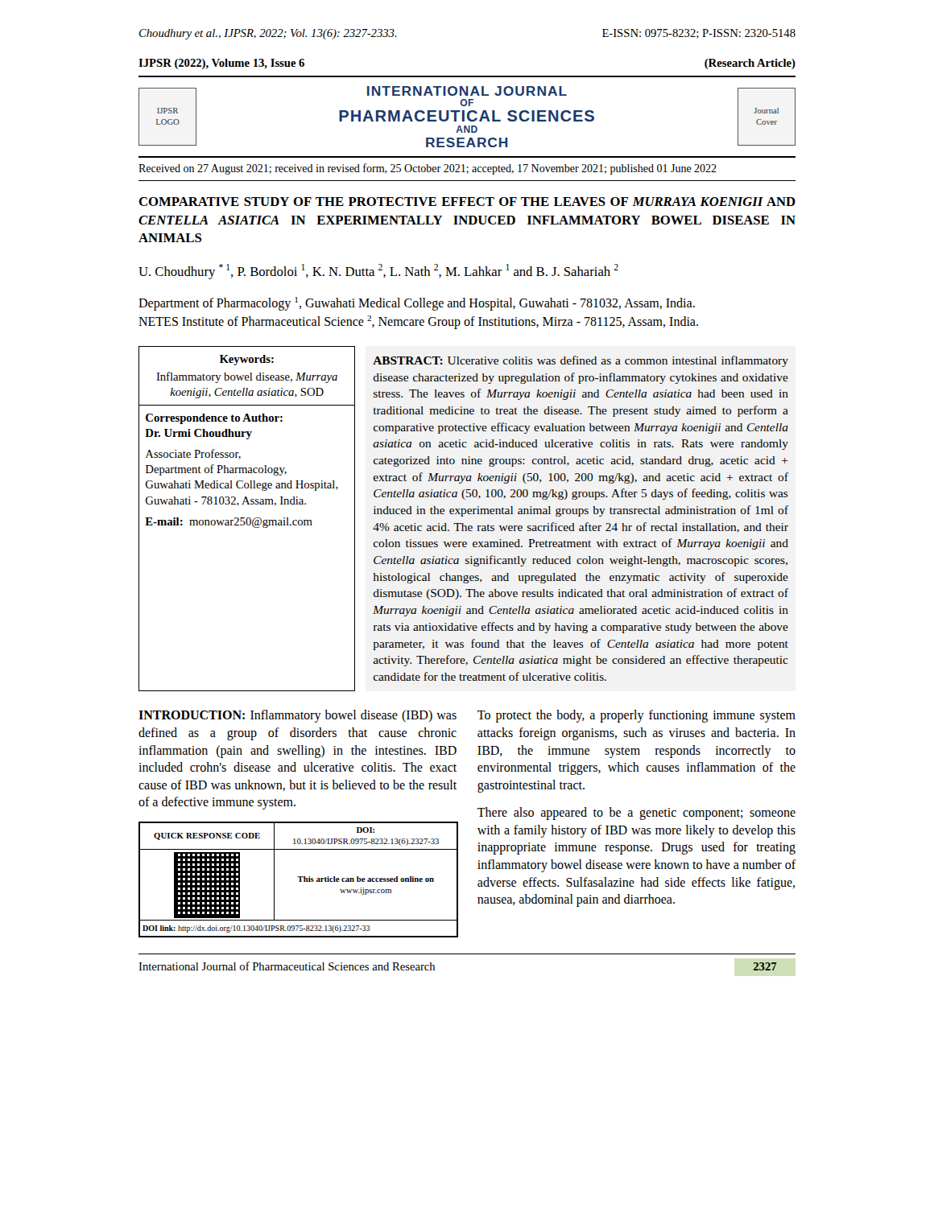Choudhury et al., IJPSR, 2022; Vol. 13(6): 2327-2333. E-ISSN: 0975-8232; P-ISSN: 2320-5148
IJPSR (2022), Volume 13, Issue 6 (Research Article)
IJPSR
LOGO
INTERNATIONAL JOURNAL
OF
PHARMACEUTICAL SCIENCES
AND
RESEARCH
Journal
Cover
Received on 27 August 2021; received in revised form, 25 October 2021; accepted, 17 November 2021; published 01 June 2022
Comparative Study of the Protective Effect of the Leaves of Murraya Koenigii and Centella Asiatica in Experimentally Induced Inflammatory Bowel Disease in Animals
U. Choudhury * 1, P. Bordoloi 1, K. N. Dutta 2, L. Nath 2, M. Lahkar 1 and B. J. Sahariah 2
Department of Pharmacology 1, Guwahati Medical College and Hospital, Guwahati - 781032, Assam, India.
NETES Institute of Pharmaceutical Science 2, Nemcare Group of Institutions, Mirza - 781125, Assam, India.
Keywords:
Inflammatory bowel disease, Murraya koenigii, Centella asiatica, SOD
Correspondence to Author:
Dr. Urmi Choudhury
Associate Professor,
Department of Pharmacology,
Guwahati Medical College and Hospital, Guwahati - 781032, Assam, India.
E-mail: monowar250@gmail.com
ABSTRACT: Ulcerative colitis was defined as a common intestinal inflammatory disease characterized by upregulation of pro-inflammatory cytokines and oxidative stress. The leaves of Murraya koenigii and Centella asiatica had been used in traditional medicine to treat the disease. The present study aimed to perform a comparative protective efficacy evaluation between Murraya koenigii and Centella asiatica on acetic acid-induced ulcerative colitis in rats. Rats were randomly categorized into nine groups: control, acetic acid, standard drug, acetic acid + extract of Murraya koenigii (50, 100, 200 mg/kg), and acetic acid + extract of Centella asiatica (50, 100, 200 mg/kg) groups. After 5 days of feeding, colitis was induced in the experimental animal groups by transrectal administration of 1ml of 4% acetic acid. The rats were sacrificed after 24 hr of rectal installation, and their colon tissues were examined. Pretreatment with extract of Murraya koenigii and Centella asiatica significantly reduced colon weight-length, macroscopic scores, histological changes, and upregulated the enzymatic activity of superoxide dismutase (SOD). The above results indicated that oral administration of extract of Murraya koenigii and Centella asiatica ameliorated acetic acid-induced colitis in rats via antioxidative effects and by having a comparative study between the above parameter, it was found that the leaves of Centella asiatica had more potent activity. Therefore, Centella asiatica might be considered an effective therapeutic candidate for the treatment of ulcerative colitis.
INTRODUCTION: Inflammatory bowel disease (IBD) was defined as a group of disorders that cause chronic inflammation (pain and swelling) in the intestines. IBD included crohn's disease and ulcerative colitis. The exact cause of IBD was unknown, but it is believed to be the result of a defective immune system.
| QUICK RESPONSE CODE | DOI: 10.13040/IJPSR.0975-8232.13(6).2327-33 |
| | This article can be accessed online on www.ijpsr.com |
| DOI link: http://dx.doi.org/10.13040/IJPSR.0975-8232.13(6).2327-33 |
To protect the body, a properly functioning immune system attacks foreign organisms, such as viruses and bacteria. In IBD, the immune system responds incorrectly to environmental triggers, which causes inflammation of the gastrointestinal tract.
There also appeared to be a genetic component; someone with a family history of IBD was more likely to develop this inappropriate immune response. Drugs used for treating inflammatory bowel disease were known to have a number of adverse effects. Sulfasalazine had side effects like fatigue, nausea, abdominal pain and diarrhoea.
International Journal of Pharmaceutical Sciences and Research 2327